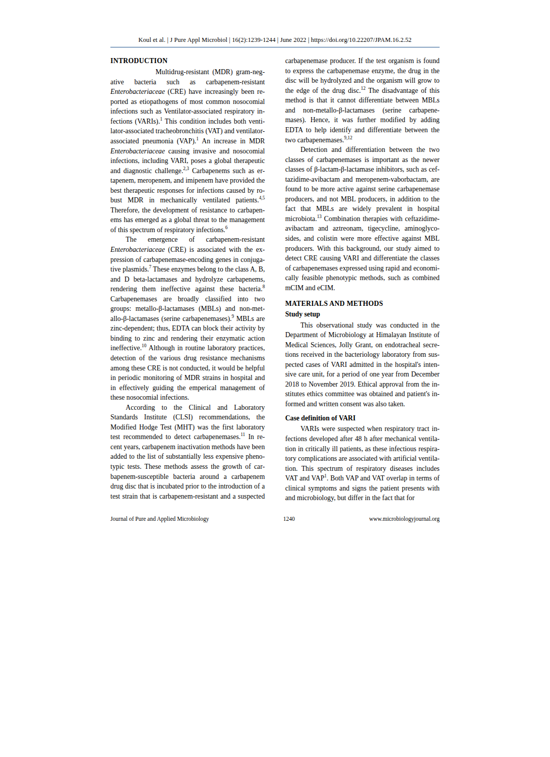Koul et al. | J Pure Appl Microbiol | 16(2):1239-1244 | June 2022 | https://doi.org/10.22207/JPAM.16.2.52
Introduction
Multidrug-resistant (MDR) gram-negative bacteria such as carbapenem-resistant Enterobacteriaceae (CRE) have increasingly been reported as etiopathogens of most common nosocomial infections such as Ventilator-associated respiratory infections (VARIs).1 This condition includes both ventilator-associated tracheobronchitis (VAT) and ventilator-associated pneumonia (VAP).1 An increase in MDR Enterobacteriaceae causing invasive and nosocomial infections, including VARI, poses a global therapeutic and diagnostic challenge.2,3 Carbapenems such as ertapenem, meropenem, and imipenem have provided the best therapeutic responses for infections caused by robust MDR in mechanically ventilated patients.4,5 Therefore, the development of resistance to carbapenems has emerged as a global threat to the management of this spectrum of respiratory infections.6
The emergence of carbapenem-resistant Enterobacteriaceae (CRE) is associated with the expression of carbapenemase-encoding genes in conjugative plasmids.7 These enzymes belong to the class A, B, and D beta-lactamases and hydrolyze carbapenems, rendering them ineffective against these bacteria.8 Carbapenemases are broadly classified into two groups: metallo-β-lactamases (MBLs) and non-metallo-β-lactamases (serine carbapenemases).9 MBLs are zinc-dependent; thus, EDTA can block their activity by binding to zinc and rendering their enzymatic action ineffective.10 Although in routine laboratory practices, detection of the various drug resistance mechanisms among these CRE is not conducted, it would be helpful in periodic monitoring of MDR strains in hospital and in effectively guiding the emperical management of these nosocomial infections.
According to the Clinical and Laboratory Standards Institute (CLSI) recommendations, the Modified Hodge Test (MHT) was the first laboratory test recommended to detect carbapenemases.11 In recent years, carbapenem inactivation methods have been added to the list of substantially less expensive phenotypic tests. These methods assess the growth of carbapenem-susceptible bacteria around a carbapenem drug disc that is incubated prior to the introduction of a test strain that is carbapenem-resistant and a suspected carbapenemase producer. If the test organism is found to express the carbapenemase enzyme, the drug in the disc will be hydrolyzed and the organism will grow to the edge of the drug disc.12 The disadvantage of this method is that it cannot differentiate between MBLs and non-metallo-β-lactamases (serine carbapenemases). Hence, it was further modified by adding EDTA to help identify and differentiate between the two carbapenemases.9,12
Detection and differentiation between the two classes of carbapenemases is important as the newer classes of β-lactam-β-lactamase inhibitors, such as ceftazidime-avibactam and meropenem-vaborbactam, are found to be more active against serine carbapenemase producers, and not MBL producers, in addition to the fact that MBLs are widely prevalent in hospital microbiota.13 Combination therapies with ceftazidime-avibactam and aztreonam, tigecycline, aminoglycosides, and colistin were more effective against MBL producers. With this background, our study aimed to detect CRE causing VARI and differentiate the classes of carbapenemases expressed using rapid and economically feasible phenotypic methods, such as combined mCIM and eCIM.
Materials and Methods
Study setup
This observational study was conducted in the Department of Microbiology at Himalayan Institute of Medical Sciences, Jolly Grant, on endotracheal secretions received in the bacteriology laboratory from suspected cases of VARI admitted in the hospital's intensive care unit, for a period of one year from December 2018 to November 2019. Ethical approval from the institutes ethics committee was obtained and patient's informed and written consent was also taken.
Case definition of VARI
VARIs were suspected when respiratory tract infections developed after 48 h after mechanical ventilation in critically ill patients, as these infectious respiratory complications are associated with artificial ventilation. This spectrum of respiratory diseases includes VAT and VAP1. Both VAP and VAT overlap in terms of clinical symptoms and signs the patient presents with and microbiology, but differ in the fact that for
Journal of Pure and Applied Microbiology
1240
www.microbiologyjournal.org